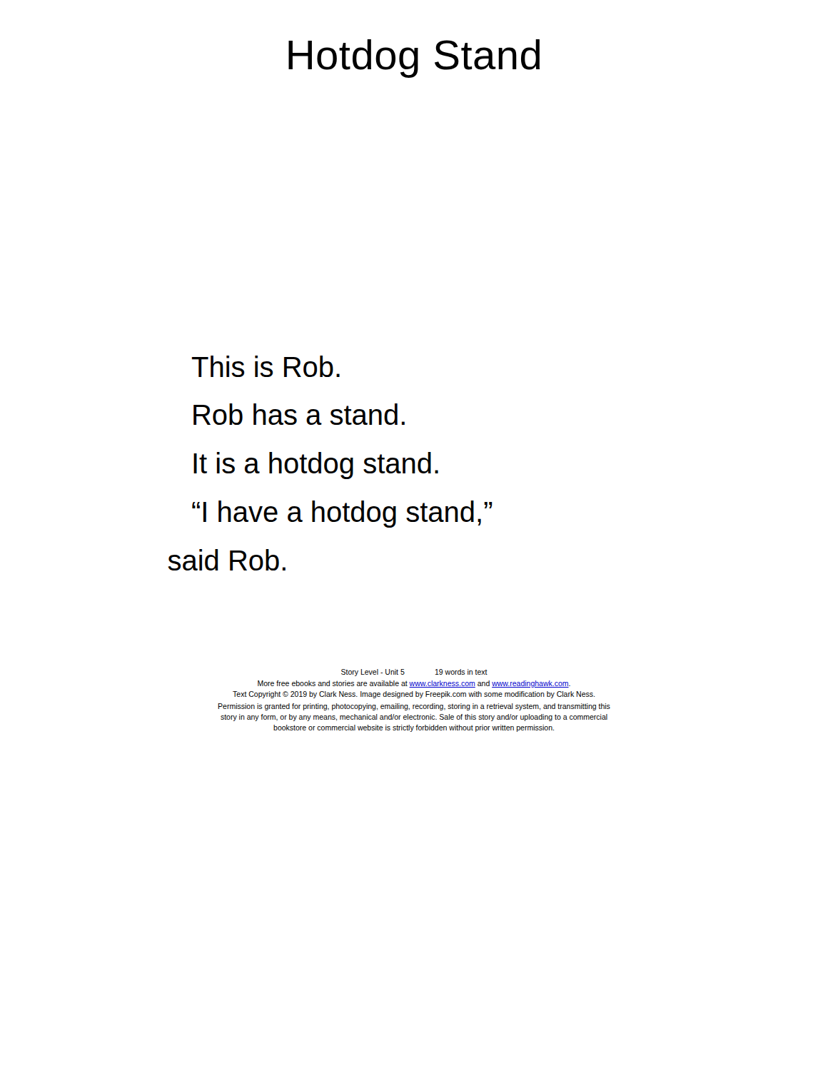Hotdog Stand
This is Rob.
Rob has a stand.
It is a hotdog stand.
“I have a hotdog stand,”
said Rob.
Story Level - Unit 519 words in text
More free ebooks and stories are available at www.clarkness.com and www.readinghawk.com.
Text Copyright © 2019 by Clark Ness. Image designed by Freepik.com with some modification by Clark Ness.
Permission is granted for printing, photocopying, emailing, recording, storing in a retrieval system, and transmitting this
story in any form, or by any means, mechanical and/or electronic. Sale of this story and/or uploading to a commercial
bookstore or commercial website is strictly forbidden without prior written permission.